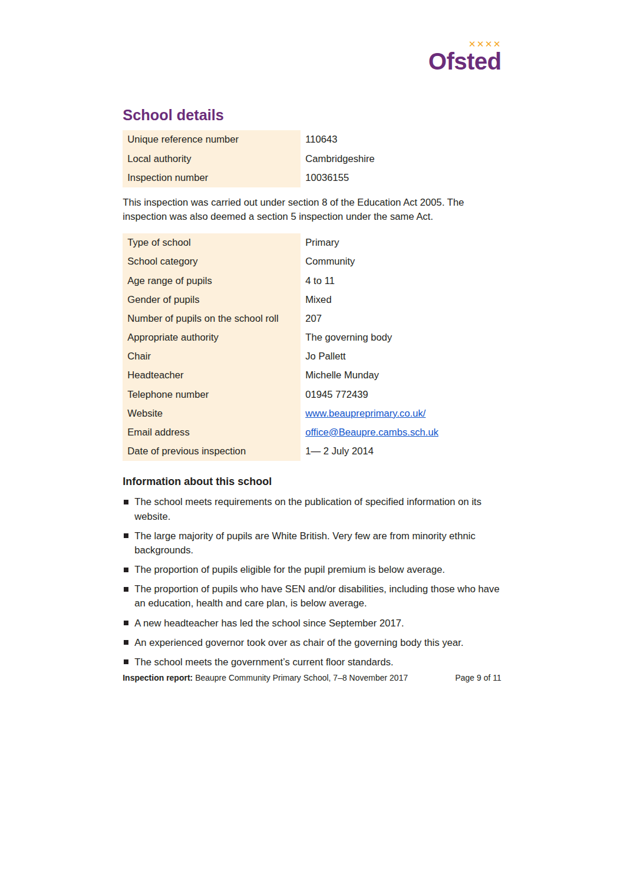✕✕✕✕
Ofsted
School details
| Unique reference number | 110643 |
| Local authority | Cambridgeshire |
| Inspection number | 10036155 |
This inspection was carried out under section 8 of the Education Act 2005. The inspection was also deemed a section 5 inspection under the same Act.
| Type of school | Primary |
| School category | Community |
| Age range of pupils | 4 to 11 |
| Gender of pupils | Mixed |
| Number of pupils on the school roll | 207 |
| Appropriate authority | The governing body |
| Chair | Jo Pallett |
| Headteacher | Michelle Munday |
| Telephone number | 01945 772439 |
| Website | www.beaupreprimary.co.uk/ |
| Email address | office@Beaupre.cambs.sch.uk |
| Date of previous inspection | 1— 2 July 2014 |
Information about this school
The school meets requirements on the publication of specified information on its website.
The large majority of pupils are White British. Very few are from minority ethnic backgrounds.
The proportion of pupils eligible for the pupil premium is below average.
The proportion of pupils who have SEN and/or disabilities, including those who have an education, health and care plan, is below average.
A new headteacher has led the school since September 2017.
An experienced governor took over as chair of the governing body this year.
The school meets the government’s current floor standards.
Inspection report: Beaupre Community Primary School, 7–8 November 2017
Page 9 of 11